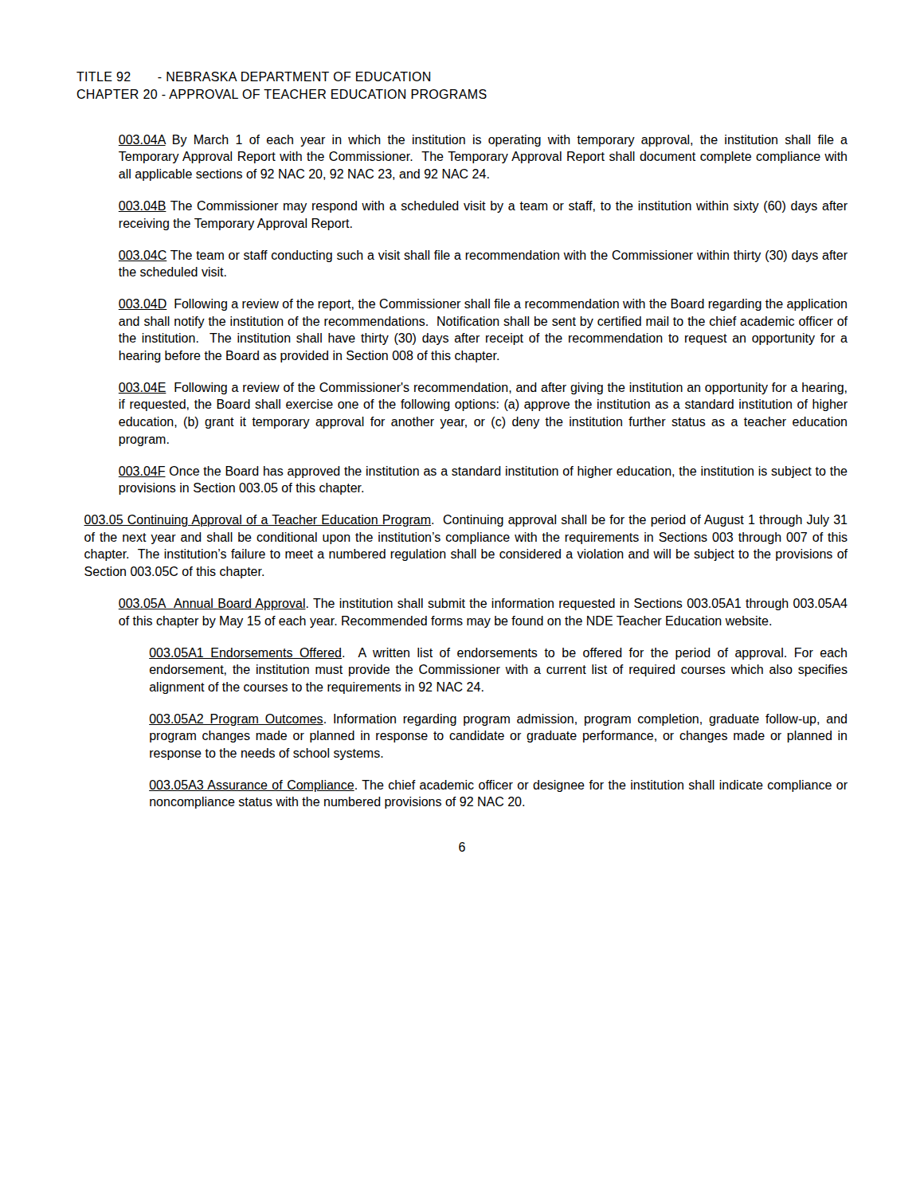TITLE 92 - NEBRASKA DEPARTMENT OF EDUCATION
CHAPTER 20 - APPROVAL OF TEACHER EDUCATION PROGRAMS
003.04A By March 1 of each year in which the institution is operating with temporary approval, the institution shall file a Temporary Approval Report with the Commissioner. The Temporary Approval Report shall document complete compliance with all applicable sections of 92 NAC 20, 92 NAC 23, and 92 NAC 24.
003.04B The Commissioner may respond with a scheduled visit by a team or staff, to the institution within sixty (60) days after receiving the Temporary Approval Report.
003.04C The team or staff conducting such a visit shall file a recommendation with the Commissioner within thirty (30) days after the scheduled visit.
003.04D Following a review of the report, the Commissioner shall file a recommendation with the Board regarding the application and shall notify the institution of the recommendations. Notification shall be sent by certified mail to the chief academic officer of the institution. The institution shall have thirty (30) days after receipt of the recommendation to request an opportunity for a hearing before the Board as provided in Section 008 of this chapter.
003.04E Following a review of the Commissioner's recommendation, and after giving the institution an opportunity for a hearing, if requested, the Board shall exercise one of the following options: (a) approve the institution as a standard institution of higher education, (b) grant it temporary approval for another year, or (c) deny the institution further status as a teacher education program.
003.04F Once the Board has approved the institution as a standard institution of higher education, the institution is subject to the provisions in Section 003.05 of this chapter.
003.05 Continuing Approval of a Teacher Education Program. Continuing approval shall be for the period of August 1 through July 31 of the next year and shall be conditional upon the institution’s compliance with the requirements in Sections 003 through 007 of this chapter. The institution’s failure to meet a numbered regulation shall be considered a violation and will be subject to the provisions of Section 003.05C of this chapter.
003.05A Annual Board Approval. The institution shall submit the information requested in Sections 003.05A1 through 003.05A4 of this chapter by May 15 of each year. Recommended forms may be found on the NDE Teacher Education website.
003.05A1 Endorsements Offered. A written list of endorsements to be offered for the period of approval. For each endorsement, the institution must provide the Commissioner with a current list of required courses which also specifies alignment of the courses to the requirements in 92 NAC 24.
003.05A2 Program Outcomes. Information regarding program admission, program completion, graduate follow-up, and program changes made or planned in response to candidate or graduate performance, or changes made or planned in response to the needs of school systems.
003.05A3 Assurance of Compliance. The chief academic officer or designee for the institution shall indicate compliance or noncompliance status with the numbered provisions of 92 NAC 20.
6